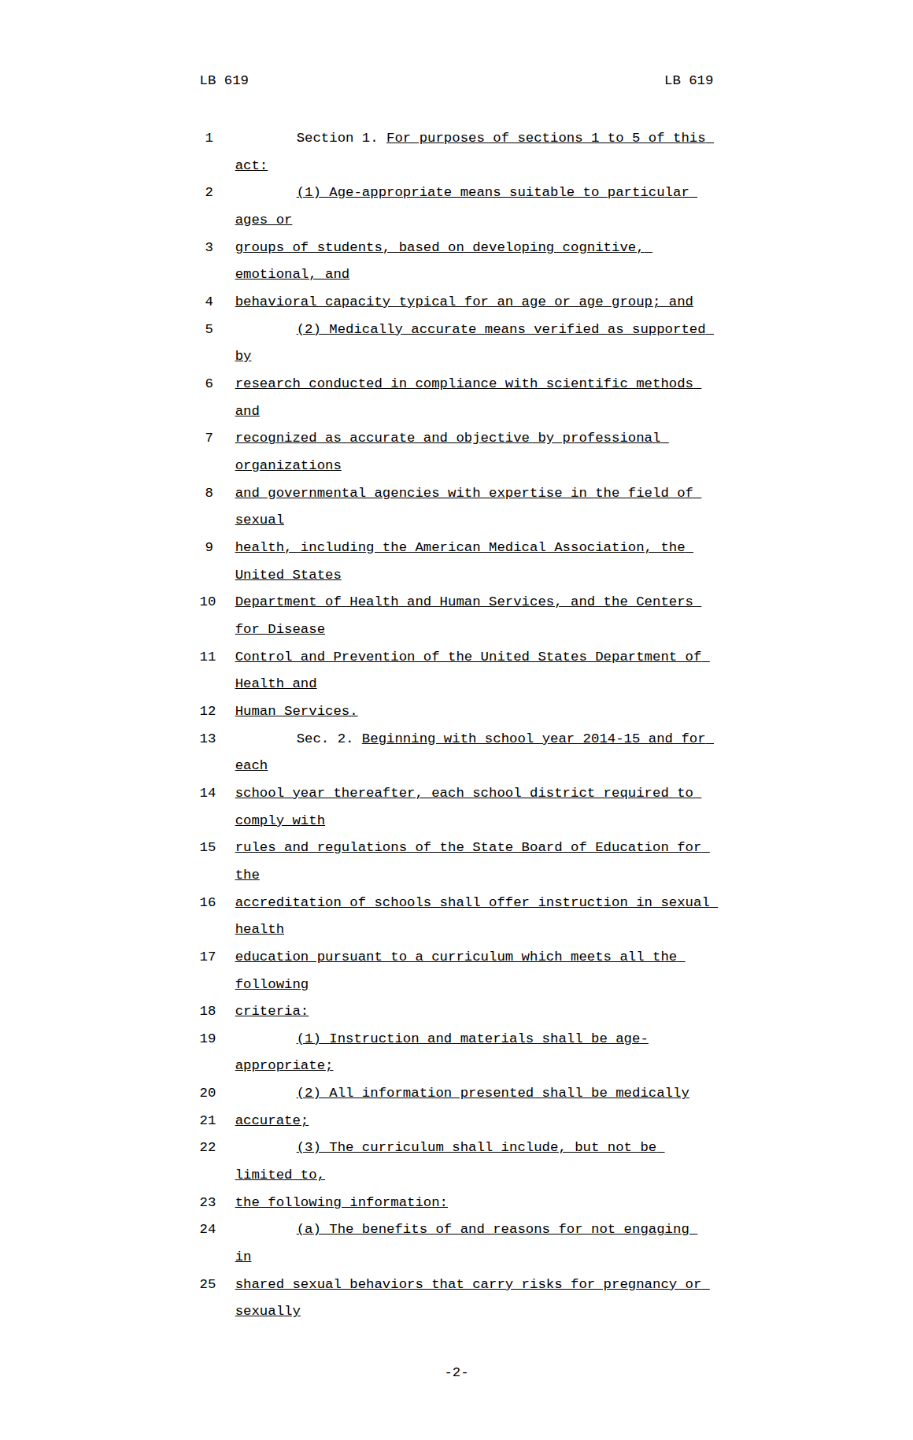LB 619 LB 619
1 Section 1. For purposes of sections 1 to 5 of this act:
2 (1) Age-appropriate means suitable to particular ages or
3 groups of students, based on developing cognitive, emotional, and
4 behavioral capacity typical for an age or age group; and
5 (2) Medically accurate means verified as supported by
6 research conducted in compliance with scientific methods and
7 recognized as accurate and objective by professional organizations
8 and governmental agencies with expertise in the field of sexual
9 health, including the American Medical Association, the United States
10 Department of Health and Human Services, and the Centers for Disease
11 Control and Prevention of the United States Department of Health and
12 Human Services.
13 Sec. 2. Beginning with school year 2014-15 and for each
14 school year thereafter, each school district required to comply with
15 rules and regulations of the State Board of Education for the
16 accreditation of schools shall offer instruction in sexual health
17 education pursuant to a curriculum which meets all the following
18 criteria:
19 (1) Instruction and materials shall be age-appropriate;
20 (2) All information presented shall be medically
21 accurate;
22 (3) The curriculum shall include, but not be limited to,
23 the following information:
24 (a) The benefits of and reasons for not engaging in
25 shared sexual behaviors that carry risks for pregnancy or sexually
-2-